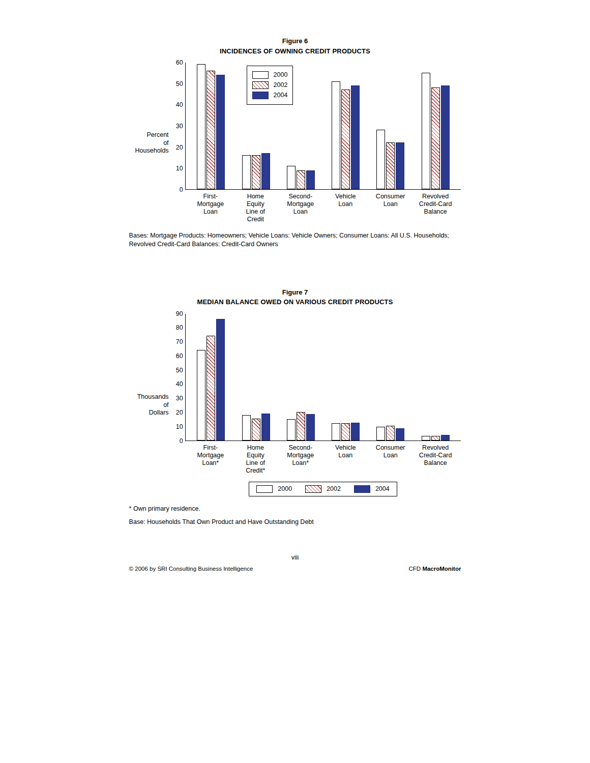Figure 6 INCIDENCES OF OWNING CREDIT PRODUCTS
Percent
of
Households
60 50 40 30 20 10 0
2000
2002
2004
First-
Mortgage
Loan
Home Equity
Line of Credit
Second-
Mortgage
Loan
Vehicle Loan
Consumer
Loan
Revolved
Credit-Card
Balance
Bases: Mortgage Products: Homeowners; Vehicle Loans: Vehicle Owners; Consumer Loans: All U.S. Households; Revolved Credit-Card Balances: Credit-Card Owners
Figure 7 MEDIAN BALANCE OWED ON VARIOUS CREDIT PRODUCTS
Thousands
of
Dollars
90 80 70 60 50 40 30 20 10 0
First-
Mortgage
Loan*
Home Equity
Line of Credit*
Second-
Mortgage
Loan*
Vehicle Loan
Consumer
Loan
Revolved
Credit-Card
Balance
2000
2002
2004
* Own primary residence.
Base: Households That Own Product and Have Outstanding Debt
viii
© 2006 by SRI Consulting Business Intelligence
CFD MacroMonitor